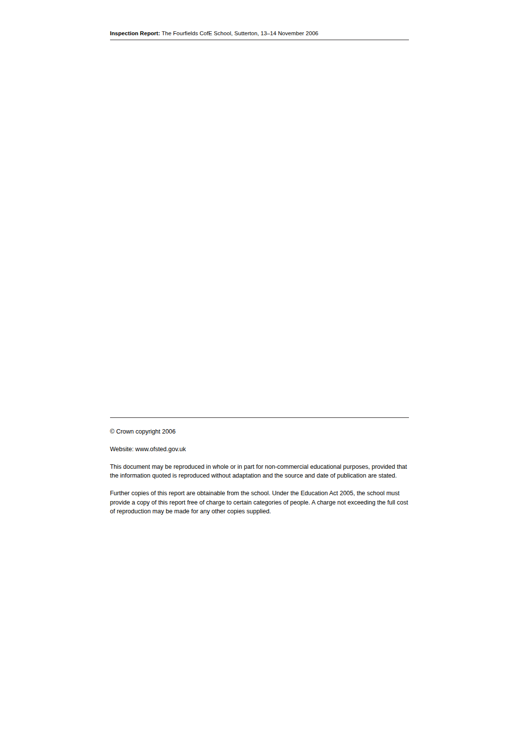Inspection Report: The Fourfields CofE School, Sutterton, 13–14 November 2006
© Crown copyright 2006
Website: www.ofsted.gov.uk
This document may be reproduced in whole or in part for non-commercial educational purposes, provided that the information quoted is reproduced without adaptation and the source and date of publication are stated.
Further copies of this report are obtainable from the school. Under the Education Act 2005, the school must provide a copy of this report free of charge to certain categories of people. A charge not exceeding the full cost of reproduction may be made for any other copies supplied.